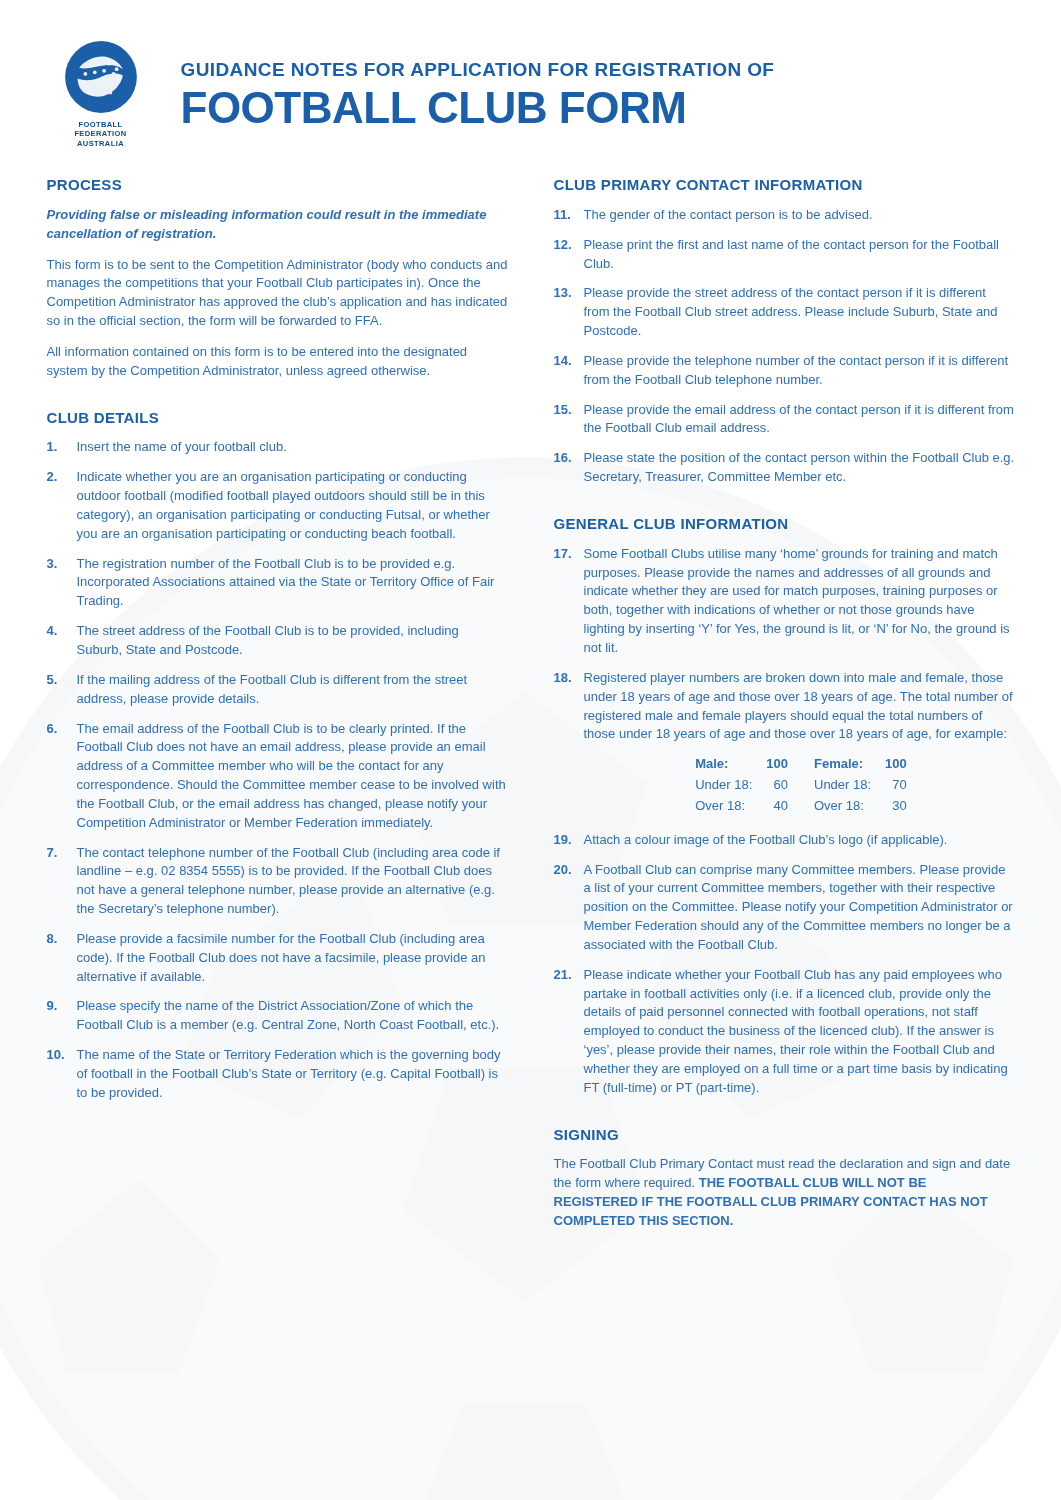Football
Federation
Australia
Guidance notes for application for registration of
Football Club Form
Process
Providing false or misleading information could result in the immediate cancellation of registration.
This form is to be sent to the Competition Administrator (body who conducts and manages the competitions that your Football Club participates in). Once the Competition Administrator has approved the club’s application and has indicated so in the official section, the form will be forwarded to FFA.
All information contained on this form is to be entered into the designated system by the Competition Administrator, unless agreed otherwise.
Club Details
Insert the name of your football club.
Indicate whether you are an organisation participating or conducting outdoor football (modified football played outdoors should still be in this category), an organisation participating or conducting Futsal, or whether you are an organisation participating or conducting beach football.
The registration number of the Football Club is to be provided e.g. Incorporated Associations attained via the State or Territory Office of Fair Trading.
The street address of the Football Club is to be provided, including Suburb, State and Postcode.
If the mailing address of the Football Club is different from the street address, please provide details.
The email address of the Football Club is to be clearly printed. If the Football Club does not have an email address, please provide an email address of a Committee member who will be the contact for any correspondence. Should the Committee member cease to be involved with the Football Club, or the email address has changed, please notify your Competition Administrator or Member Federation immediately.
The contact telephone number of the Football Club (including area code if landline – e.g. 02 8354 5555) is to be provided. If the Football Club does not have a general telephone number, please provide an alternative (e.g. the Secretary’s telephone number).
Please provide a facsimile number for the Football Club (including area code). If the Football Club does not have a facsimile, please provide an alternative if available.
Please specify the name of the District Association/Zone of which the Football Club is a member (e.g. Central Zone, North Coast Football, etc.).
The name of the State or Territory Federation which is the governing body of football in the Football Club’s State or Territory (e.g. Capital Football) is to be provided.
Club Primary Contact Information
The gender of the contact person is to be advised.
Please print the first and last name of the contact person for the Football Club.
Please provide the street address of the contact person if it is different from the Football Club street address. Please include Suburb, State and Postcode.
Please provide the telephone number of the contact person if it is different from the Football Club telephone number.
Please provide the email address of the contact person if it is different from the Football Club email address.
Please state the position of the contact person within the Football Club e.g. Secretary, Treasurer, Committee Member etc.
General Club Information
Some Football Clubs utilise many ‘home’ grounds for training and match purposes. Please provide the names and addresses of all grounds and indicate whether they are used for match purposes, training purposes or both, together with indications of whether or not those grounds have lighting by inserting ‘Y’ for Yes, the ground is lit, or ‘N’ for No, the ground is not lit.
Registered player numbers are broken down into male and female, those under 18 years of age and those over 18 years of age. The total number of registered male and female players should equal the total numbers of those under 18 years of age and those over 18 years of age, for example:
| Male: | 100 | Female: | 100 |
| Under 18: | 60 | Under 18: | 70 |
| Over 18: | 40 | Over 18: | 30 |
Attach a colour image of the Football Club’s logo (if applicable).
A Football Club can comprise many Committee members. Please provide a list of your current Committee members, together with their respective position on the Committee. Please notify your Competition Administrator or Member Federation should any of the Committee members no longer be a associated with the Football Club.
Please indicate whether your Football Club has any paid employees who partake in football activities only (i.e. if a licenced club, provide only the details of paid personnel connected with football operations, not staff employed to conduct the business of the licenced club). If the answer is ‘yes’, please provide their names, their role within the Football Club and whether they are employed on a full time or a part time basis by indicating FT (full-time) or PT (part-time).
Signing
The Football Club Primary Contact must read the declaration and sign and date the form where required. The Football Club will not be registered if the Football Club Primary Contact has not completed this section.